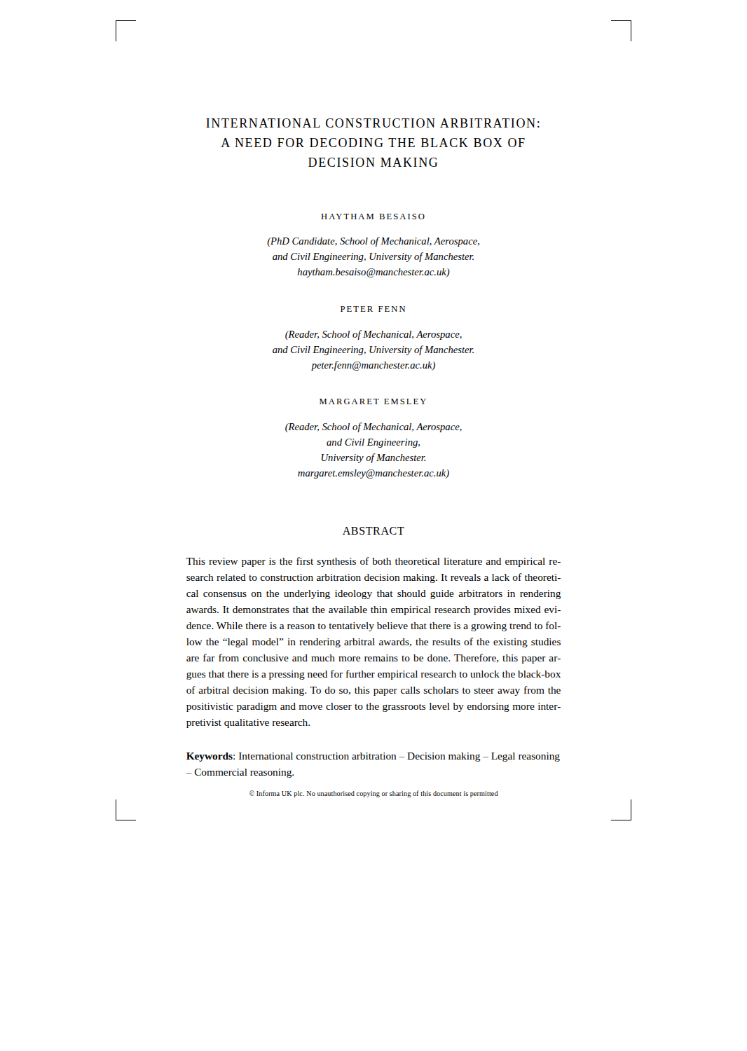International Construction Arbitration:
A Need for Decoding the Black Box of
Decision Making
Haytham Besaiso
(PhD Candidate, School of Mechanical, Aerospace,
and Civil Engineering, University of Manchester.
haytham.besaiso@manchester.ac.uk)
Peter Fenn
(Reader, School of Mechanical, Aerospace,
and Civil Engineering, University of Manchester.
peter.fenn@manchester.ac.uk)
Margaret Emsley
(Reader, School of Mechanical, Aerospace,
and Civil Engineering,
University of Manchester.
margaret.emsley@manchester.ac.uk)
ABSTRACT
This review paper is the first synthesis of both theoretical literature and empirical research related to construction arbitration decision making. It reveals a lack of theoretical consensus on the underlying ideology that should guide arbitrators in rendering awards. It demonstrates that the available thin empirical research provides mixed evidence. While there is a reason to tentatively believe that there is a growing trend to follow the “legal model” in rendering arbitral awards, the results of the existing studies are far from conclusive and much more remains to be done. Therefore, this paper argues that there is a pressing need for further empirical research to unlock the black-box of arbitral decision making. To do so, this paper calls scholars to steer away from the positivistic paradigm and move closer to the grassroots level by endorsing more interpretivist qualitative research.
Keywords: International construction arbitration – Decision making – Legal reasoning – Commercial reasoning.
© Informa UK plc. No unauthorised copying or sharing of this document is permitted